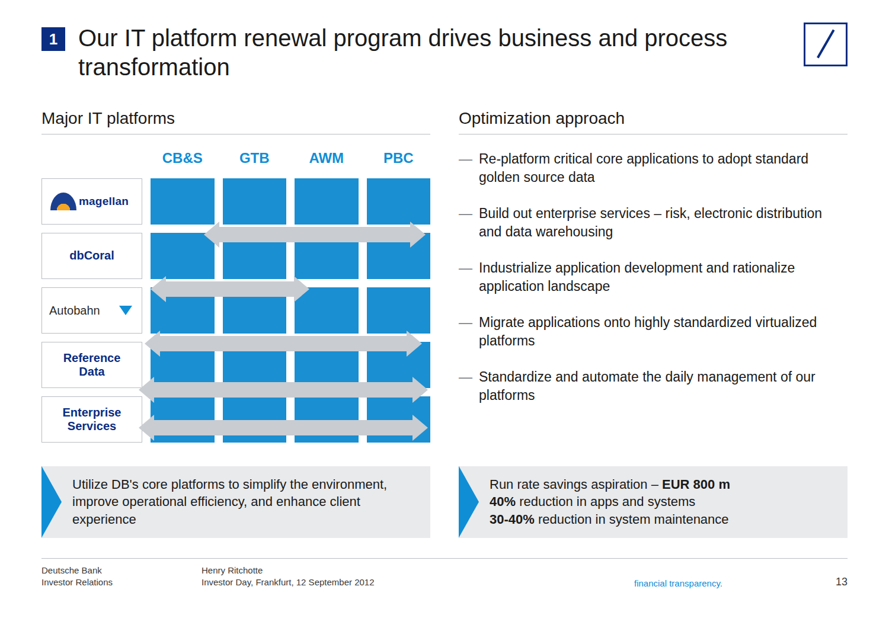1
Our IT platform renewal program drives business and process transformation
Major IT platforms
CB&S
GTB
AWM
PBC
magellan
dbCoral
Autobahn
Reference
Data
Enterprise
Services
Optimization approach
Re-platform critical core applications to adopt standard golden source data
Build out enterprise services – risk, electronic distribution and data warehousing
Industrialize application development and rationalize application landscape
Migrate applications onto highly standardized virtualized platforms
Standardize and automate the daily management of our platforms
Utilize DB's core platforms to simplify the environment, improve operational efficiency, and enhance client experience
Run rate savings aspiration – EUR 800 m
40% reduction in apps and systems
30-40% reduction in system maintenance
Deutsche Bank
Investor Relations
Henry Ritchotte
Investor Day, Frankfurt, 12 September 2012
financial transparency.
13